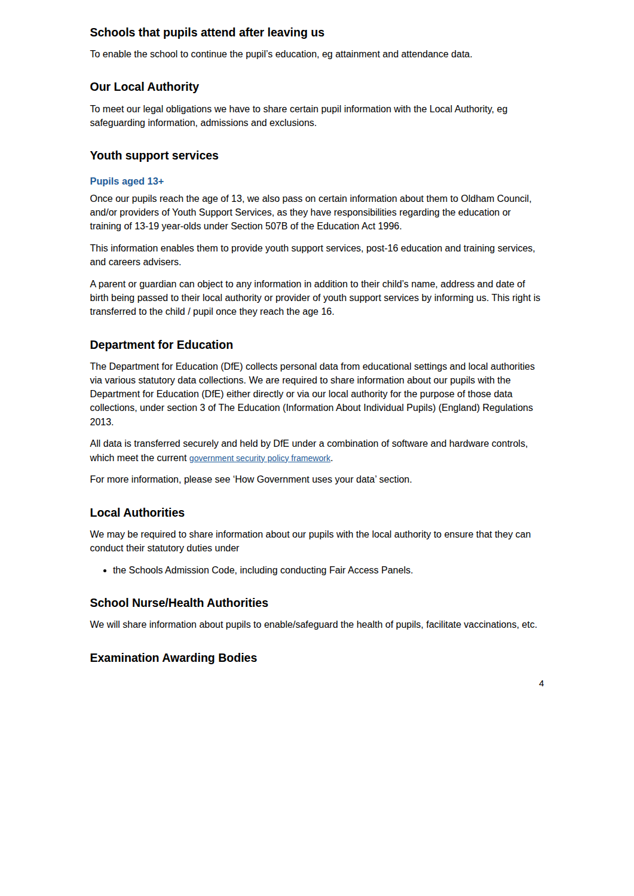Schools that pupils attend after leaving us
To enable the school to continue the pupil’s education, eg attainment and attendance data.
Our Local Authority
To meet our legal obligations we have to share certain pupil information with the Local Authority, eg safeguarding information, admissions and exclusions.
Youth support services
Pupils aged 13+
Once our pupils reach the age of 13, we also pass on certain information about them to Oldham Council, and/or providers of Youth Support Services, as they have responsibilities regarding the education or training of 13-19 year-olds under Section 507B of the Education Act 1996.
This information enables them to provide youth support services, post-16 education and training services, and careers advisers.
A parent or guardian can object to any information in addition to their child’s name, address and date of birth being passed to their local authority or provider of youth support services by informing us. This right is transferred to the child / pupil once they reach the age 16.
Department for Education
The Department for Education (DfE) collects personal data from educational settings and local authorities via various statutory data collections. We are required to share information about our pupils with the Department for Education (DfE) either directly or via our local authority for the purpose of those data collections, under section 3 of The Education (Information About Individual Pupils) (England) Regulations 2013.
All data is transferred securely and held by DfE under a combination of software and hardware controls, which meet the current government security policy framework.
For more information, please see ‘How Government uses your data’ section.
Local Authorities
We may be required to share information about our pupils with the local authority to ensure that they can conduct their statutory duties under
the Schools Admission Code, including conducting Fair Access Panels.
School Nurse/Health Authorities
We will share information about pupils to enable/safeguard the health of pupils, facilitate vaccinations, etc.
Examination Awarding Bodies
4